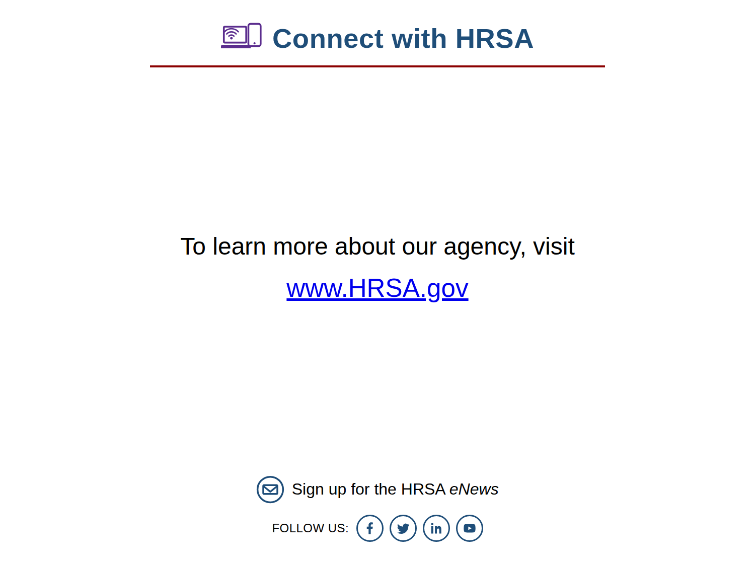Connect with HRSA
To learn more about our agency, visit
www.HRSA.gov
Sign up for the HRSA eNews
FOLLOW US: